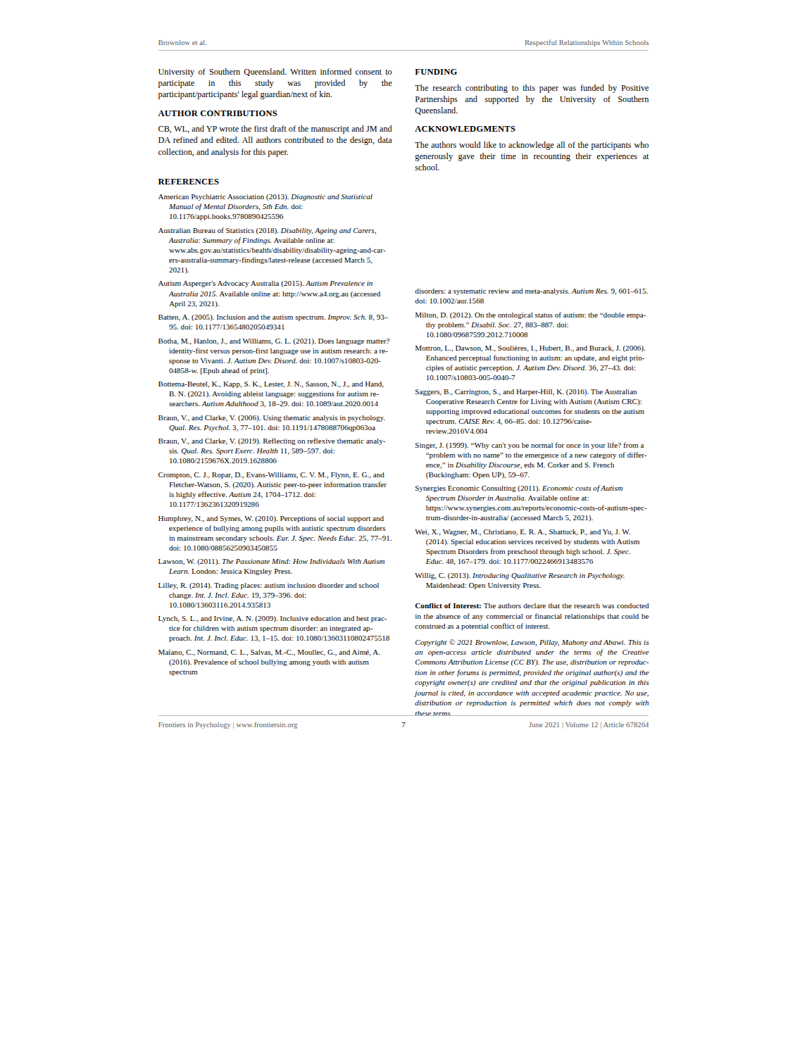Brownlow et al.
Respectful Relationships Within Schools
University of Southern Queensland. Written informed consent to participate in this study was provided by the participant/participants' legal guardian/next of kin.
Author Contributions
CB, WL, and YP wrote the first draft of the manuscript and JM and DA refined and edited. All authors contributed to the design, data collection, and analysis for this paper.
References
American Psychiatric Association (2013). Diagnostic and Statistical Manual of Mental Disorders, 5th Edn. doi: 10.1176/appi.books.9780890425596
Australian Bureau of Statistics (2018). Disability, Ageing and Carers, Australia: Summary of Findings. Available online at: www.abs.gov.au/statistics/health/disability/disability-ageing-and-carers-australia-summary-findings/latest-release (accessed March 5, 2021).
Autism Asperger's Advocacy Australia (2015). Autism Prevalence in Australia 2015. Available online at: http://www.a4.org.au (accessed April 23, 2021).
Batten, A. (2005). Inclusion and the autism spectrum. Improv. Sch. 8, 93–95. doi: 10.1177/1365480205049341
Botha, M., Hanlon, J., and Williams, G. L. (2021). Does language matter? identity-first versus person-first language use in autism research: a response to Vivanti. J. Autism Dev. Disord. doi: 10.1007/s10803-020-04858-w. [Epub ahead of print].
Bottema-Beutel, K., Kapp, S. K., Lester, J. N., Sasson, N., J., and Hand, B. N. (2021). Avoiding ableist language: suggestions for autism researchers. Autism Adulthood 3, 18–29. doi: 10.1089/aut.2020.0014
Braun, V., and Clarke, V. (2006). Using thematic analysis in psychology. Qual. Res. Psychol. 3, 77–101. doi: 10.1191/1478088706qp063oa
Braun, V., and Clarke, V. (2019). Reflecting on reflexive thematic analysis. Qual. Res. Sport Exerc. Health 11, 589–597. doi: 10.1080/2159676X.2019.1628806
Crompton, C. J., Ropar, D., Evans-Williams, C. V. M., Flynn, E. G., and Fletcher-Watson, S. (2020). Autistic peer-to-peer information transfer is highly effective. Autism 24, 1704–1712. doi: 10.1177/1362361320919286
Humphrey, N., and Symes, W. (2010). Perceptions of social support and experience of bullying among pupils with autistic spectrum disorders in mainstream secondary schools. Eur. J. Spec. Needs Educ. 25, 77–91. doi: 10.1080/08856250903450855
Lawson, W. (2011). The Passionate Mind: How Individuals With Autism Learn. London: Jessica Kingsley Press.
Lilley, R. (2014). Trading places: autism inclusion disorder and school change. Int. J. Incl. Educ. 19, 379–396. doi: 10.1080/13603116.2014.935813
Lynch, S. L., and Irvine, A. N. (2009). Inclusive education and best practice for children with autism spectrum disorder: an integrated approach. Int. J. Incl. Educ. 13, 1–15. doi: 10.1080/13603110802475518
Maïano, C., Normand, C. L., Salvas, M.-C., Moullec, G., and Aimé, A. (2016). Prevalence of school bullying among youth with autism spectrum
Funding
The research contributing to this paper was funded by Positive Partnerships and supported by the University of Southern Queensland.
Acknowledgments
The authors would like to acknowledge all of the participants who generously gave their time in recounting their experiences at school.
disorders: a systematic review and meta-analysis. Autism Res. 9, 601–615. doi: 10.1002/aur.1568
Milton, D. (2012). On the ontological status of autism: the “double empathy problem.” Disabil. Soc. 27, 883–887. doi: 10.1080/09687599.2012.710008
Mottron, L., Dawson, M., Soulières, I., Hubert, B., and Burack, J. (2006). Enhanced perceptual functioning in autism: an update, and eight principles of autistic perception. J. Autism Dev. Disord. 36, 27–43. doi: 10.1007/s10803-005-0040-7
Saggers, B., Carrington, S., and Harper-Hill, K. (2016). The Australian Cooperative Research Centre for Living with Autism (Autism CRC): supporting improved educational outcomes for students on the autism spectrum. CAISE Rev. 4, 66–85. doi: 10.12796/caise-review.2016V4.004
Singer, J. (1999). “Why can't you be normal for once in your life? from a “problem with no name” to the emergence of a new category of difference,” in Disability Discourse, eds M. Corker and S. French (Buckingham: Open UP), 59–67.
Synergies Economic Consulting (2011). Economic costs of Autism Spectrum Disorder in Australia. Available online at: https://www.synergies.com.au/reports/economic-costs-of-autism-spectrum-disorder-in-australia/ (accessed March 5, 2021).
Wei, X., Wagner, M., Christiano, E. R. A., Shattuck, P., and Yu, J. W. (2014). Special education services received by students with Autism Spectrum Disorders from preschool through high school. J. Spec. Educ. 48, 167–179. doi: 10.1177/0022466913483576
Willig, C. (2013). Introducing Qualitative Research in Psychology. Maidenhead: Open University Press.
Conflict of Interest: The authors declare that the research was conducted in the absence of any commercial or financial relationships that could be construed as a potential conflict of interest.
Copyright © 2021 Brownlow, Lawson, Pillay, Mahony and Abawi. This is an open-access article distributed under the terms of the Creative Commons Attribution License (CC BY). The use, distribution or reproduction in other forums is permitted, provided the original author(s) and the copyright owner(s) are credited and that the original publication in this journal is cited, in accordance with accepted academic practice. No use, distribution or reproduction is permitted which does not comply with these terms.
Frontiers in Psychology | www.frontiersin.org
7
June 2021 | Volume 12 | Article 678264